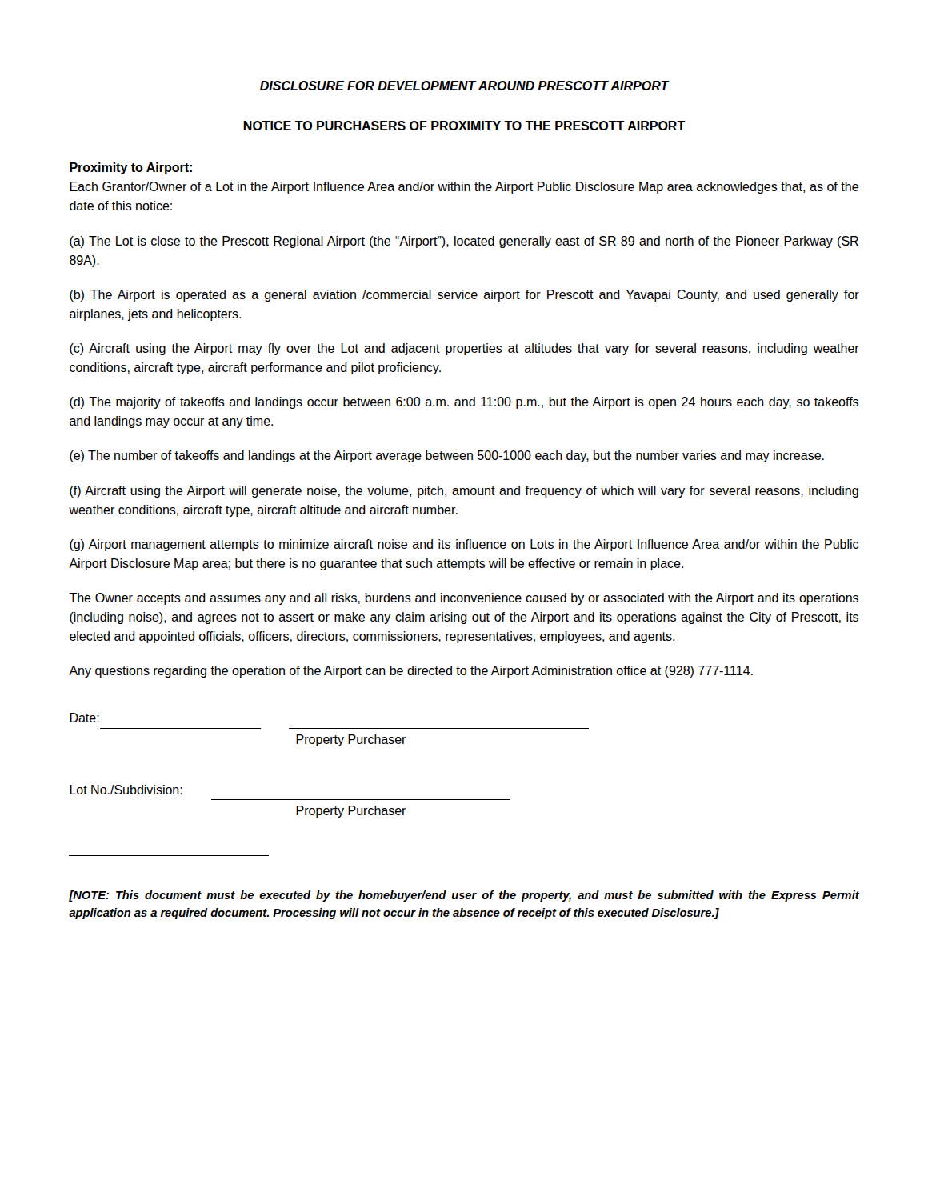DISCLOSURE FOR DEVELOPMENT AROUND PRESCOTT AIRPORT
NOTICE TO PURCHASERS OF PROXIMITY TO THE PRESCOTT AIRPORT
Proximity to Airport:
Each Grantor/Owner of a Lot in the Airport Influence Area and/or within the Airport Public Disclosure Map area acknowledges that, as of the date of this notice:
(a) The Lot is close to the Prescott Regional Airport (the “Airport”), located generally east of SR 89 and north of the Pioneer Parkway (SR 89A).
(b) The Airport is operated as a general aviation /commercial service airport for Prescott and Yavapai County, and used generally for airplanes, jets and helicopters.
(c) Aircraft using the Airport may fly over the Lot and adjacent properties at altitudes that vary for several reasons, including weather conditions, aircraft type, aircraft performance and pilot proficiency.
(d) The majority of takeoffs and landings occur between 6:00 a.m. and 11:00 p.m., but the Airport is open 24 hours each day, so takeoffs and landings may occur at any time.
(e) The number of takeoffs and landings at the Airport average between 500-1000 each day, but the number varies and may increase.
(f) Aircraft using the Airport will generate noise, the volume, pitch, amount and frequency of which will vary for several reasons, including weather conditions, aircraft type, aircraft altitude and aircraft number.
(g) Airport management attempts to minimize aircraft noise and its influence on Lots in the Airport Influence Area and/or within the Public Airport Disclosure Map area; but there is no guarantee that such attempts will be effective or remain in place.
The Owner accepts and assumes any and all risks, burdens and inconvenience caused by or associated with the Airport and its operations (including noise), and agrees not to assert or make any claim arising out of the Airport and its operations against the City of Prescott, its elected and appointed officials, officers, directors, commissioners, representatives, employees, and agents.
Any questions regarding the operation of the Airport can be directed to the Airport Administration office at (928) 777-1114.
Date:
Property Purchaser
Lot No./Subdivision:
Property Purchaser
[NOTE: This document must be executed by the homebuyer/end user of the property, and must be submitted with the Express Permit application as a required document. Processing will not occur in the absence of receipt of this executed Disclosure.]